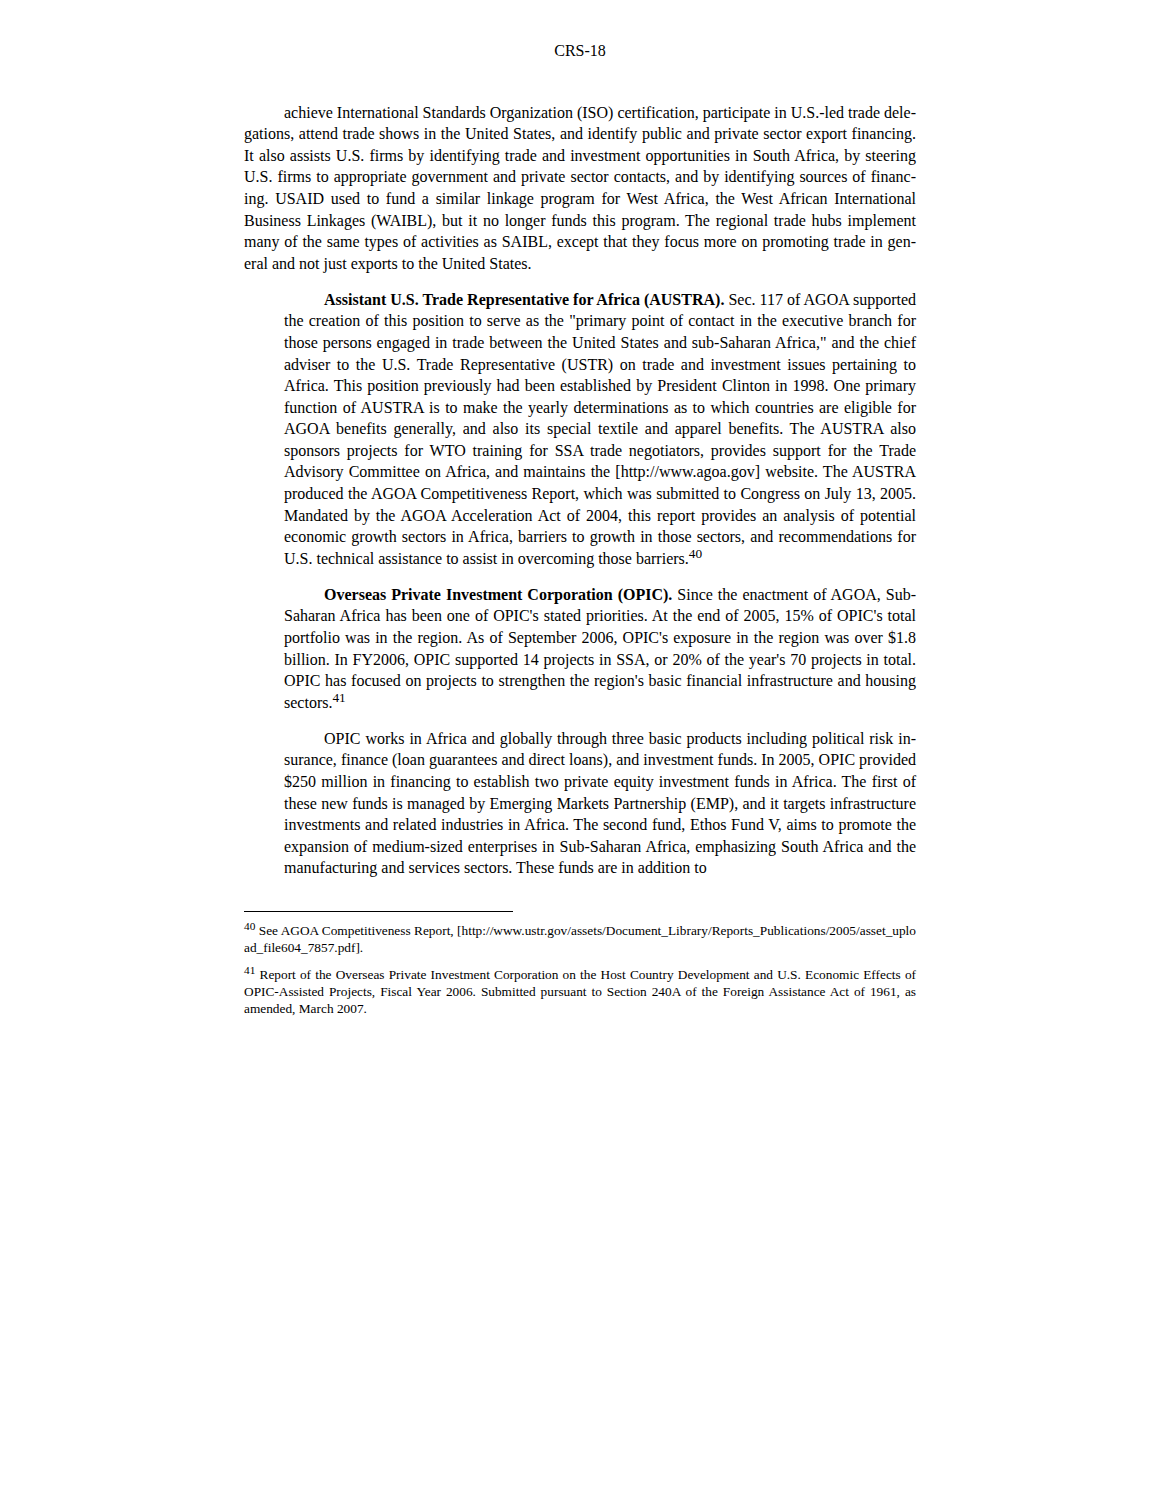CRS-18
achieve International Standards Organization (ISO) certification, participate in U.S.-led trade delegations, attend trade shows in the United States, and identify public and private sector export financing. It also assists U.S. firms by identifying trade and investment opportunities in South Africa, by steering U.S. firms to appropriate government and private sector contacts, and by identifying sources of financing. USAID used to fund a similar linkage program for West Africa, the West African International Business Linkages (WAIBL), but it no longer funds this program. The regional trade hubs implement many of the same types of activities as SAIBL, except that they focus more on promoting trade in general and not just exports to the United States.
Assistant U.S. Trade Representative for Africa (AUSTRA). Sec. 117 of AGOA supported the creation of this position to serve as the "primary point of contact in the executive branch for those persons engaged in trade between the United States and sub-Saharan Africa," and the chief adviser to the U.S. Trade Representative (USTR) on trade and investment issues pertaining to Africa. This position previously had been established by President Clinton in 1998. One primary function of AUSTRA is to make the yearly determinations as to which countries are eligible for AGOA benefits generally, and also its special textile and apparel benefits. The AUSTRA also sponsors projects for WTO training for SSA trade negotiators, provides support for the Trade Advisory Committee on Africa, and maintains the [http://www.agoa.gov] website. The AUSTRA produced the AGOA Competitiveness Report, which was submitted to Congress on July 13, 2005. Mandated by the AGOA Acceleration Act of 2004, this report provides an analysis of potential economic growth sectors in Africa, barriers to growth in those sectors, and recommendations for U.S. technical assistance to assist in overcoming those barriers.40
Overseas Private Investment Corporation (OPIC). Since the enactment of AGOA, Sub-Saharan Africa has been one of OPIC's stated priorities. At the end of 2005, 15% of OPIC's total portfolio was in the region. As of September 2006, OPIC's exposure in the region was over $1.8 billion. In FY2006, OPIC supported 14 projects in SSA, or 20% of the year's 70 projects in total. OPIC has focused on projects to strengthen the region's basic financial infrastructure and housing sectors.41
OPIC works in Africa and globally through three basic products including political risk insurance, finance (loan guarantees and direct loans), and investment funds. In 2005, OPIC provided $250 million in financing to establish two private equity investment funds in Africa. The first of these new funds is managed by Emerging Markets Partnership (EMP), and it targets infrastructure investments and related industries in Africa. The second fund, Ethos Fund V, aims to promote the expansion of medium-sized enterprises in Sub-Saharan Africa, emphasizing South Africa and the manufacturing and services sectors. These funds are in addition to
40 See AGOA Competitiveness Report, [http://www.ustr.gov/assets/Document_Library/Reports_Publications/2005/asset_upload_file604_7857.pdf].
41 Report of the Overseas Private Investment Corporation on the Host Country Development and U.S. Economic Effects of OPIC-Assisted Projects, Fiscal Year 2006. Submitted pursuant to Section 240A of the Foreign Assistance Act of 1961, as amended, March 2007.